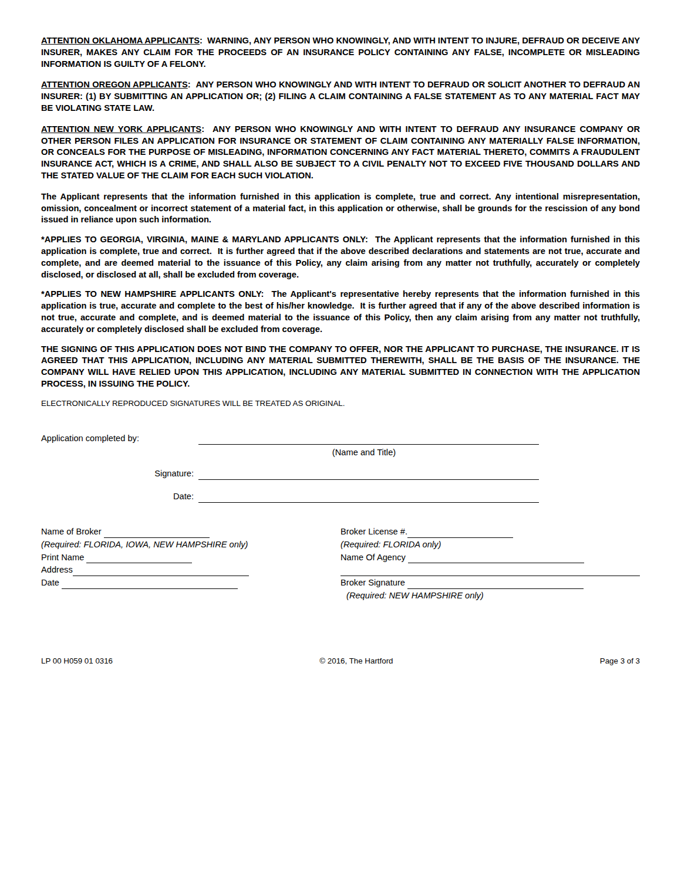ATTENTION OKLAHOMA APPLICANTS: WARNING, ANY PERSON WHO KNOWINGLY, AND WITH INTENT TO INJURE, DEFRAUD OR DECEIVE ANY INSURER, MAKES ANY CLAIM FOR THE PROCEEDS OF AN INSURANCE POLICY CONTAINING ANY FALSE, INCOMPLETE OR MISLEADING INFORMATION IS GUILTY OF A FELONY.
ATTENTION OREGON APPLICANTS: ANY PERSON WHO KNOWINGLY AND WITH INTENT TO DEFRAUD OR SOLICIT ANOTHER TO DEFRAUD AN INSURER: (1) BY SUBMITTING AN APPLICATION OR; (2) FILING A CLAIM CONTAINING A FALSE STATEMENT AS TO ANY MATERIAL FACT MAY BE VIOLATING STATE LAW.
ATTENTION NEW YORK APPLICANTS: ANY PERSON WHO KNOWINGLY AND WITH INTENT TO DEFRAUD ANY INSURANCE COMPANY OR OTHER PERSON FILES AN APPLICATION FOR INSURANCE OR STATEMENT OF CLAIM CONTAINING ANY MATERIALLY FALSE INFORMATION, OR CONCEALS FOR THE PURPOSE OF MISLEADING, INFORMATION CONCERNING ANY FACT MATERIAL THERETO, COMMITS A FRAUDULENT INSURANCE ACT, WHICH IS A CRIME, AND SHALL ALSO BE SUBJECT TO A CIVIL PENALTY NOT TO EXCEED FIVE THOUSAND DOLLARS AND THE STATED VALUE OF THE CLAIM FOR EACH SUCH VIOLATION.
The Applicant represents that the information furnished in this application is complete, true and correct. Any intentional misrepresentation, omission, concealment or incorrect statement of a material fact, in this application or otherwise, shall be grounds for the rescission of any bond issued in reliance upon such information.
*APPLIES TO GEORGIA, VIRGINIA, MAINE & MARYLAND APPLICANTS ONLY: The Applicant represents that the information furnished in this application is complete, true and correct. It is further agreed that if the above described declarations and statements are not true, accurate and complete, and are deemed material to the issuance of this Policy, any claim arising from any matter not truthfully, accurately or completely disclosed, or disclosed at all, shall be excluded from coverage.
*APPLIES TO NEW HAMPSHIRE APPLICANTS ONLY: The Applicant's representative hereby represents that the information furnished in this application is true, accurate and complete to the best of his/her knowledge. It is further agreed that if any of the above described information is not true, accurate and complete, and is deemed material to the issuance of this Policy, then any claim arising from any matter not truthfully, accurately or completely disclosed shall be excluded from coverage.
THE SIGNING OF THIS APPLICATION DOES NOT BIND THE COMPANY TO OFFER, NOR THE APPLICANT TO PURCHASE, THE INSURANCE. IT IS AGREED THAT THIS APPLICATION, INCLUDING ANY MATERIAL SUBMITTED THEREWITH, SHALL BE THE BASIS OF THE INSURANCE. THE COMPANY WILL HAVE RELIED UPON THIS APPLICATION, INCLUDING ANY MATERIAL SUBMITTED IN CONNECTION WITH THE APPLICATION PROCESS, IN ISSUING THE POLICY.
ELECTRONICALLY REPRODUCED SIGNATURES WILL BE TREATED AS ORIGINAL.
Application completed by:
(Name and Title)
Signature:
Date:
| Name of Broker | Broker License #. |
| (Required: FLORIDA, IOWA, NEW HAMPSHIRE only) | (Required: FLORIDA only) |
| Print Name | Name Of Agency |
| Address | |
| Date | Broker Signature |
| | (Required: NEW HAMPSHIRE only) |
LP 00 H059 01 0316
© 2016, The Hartford
Page 3 of 3